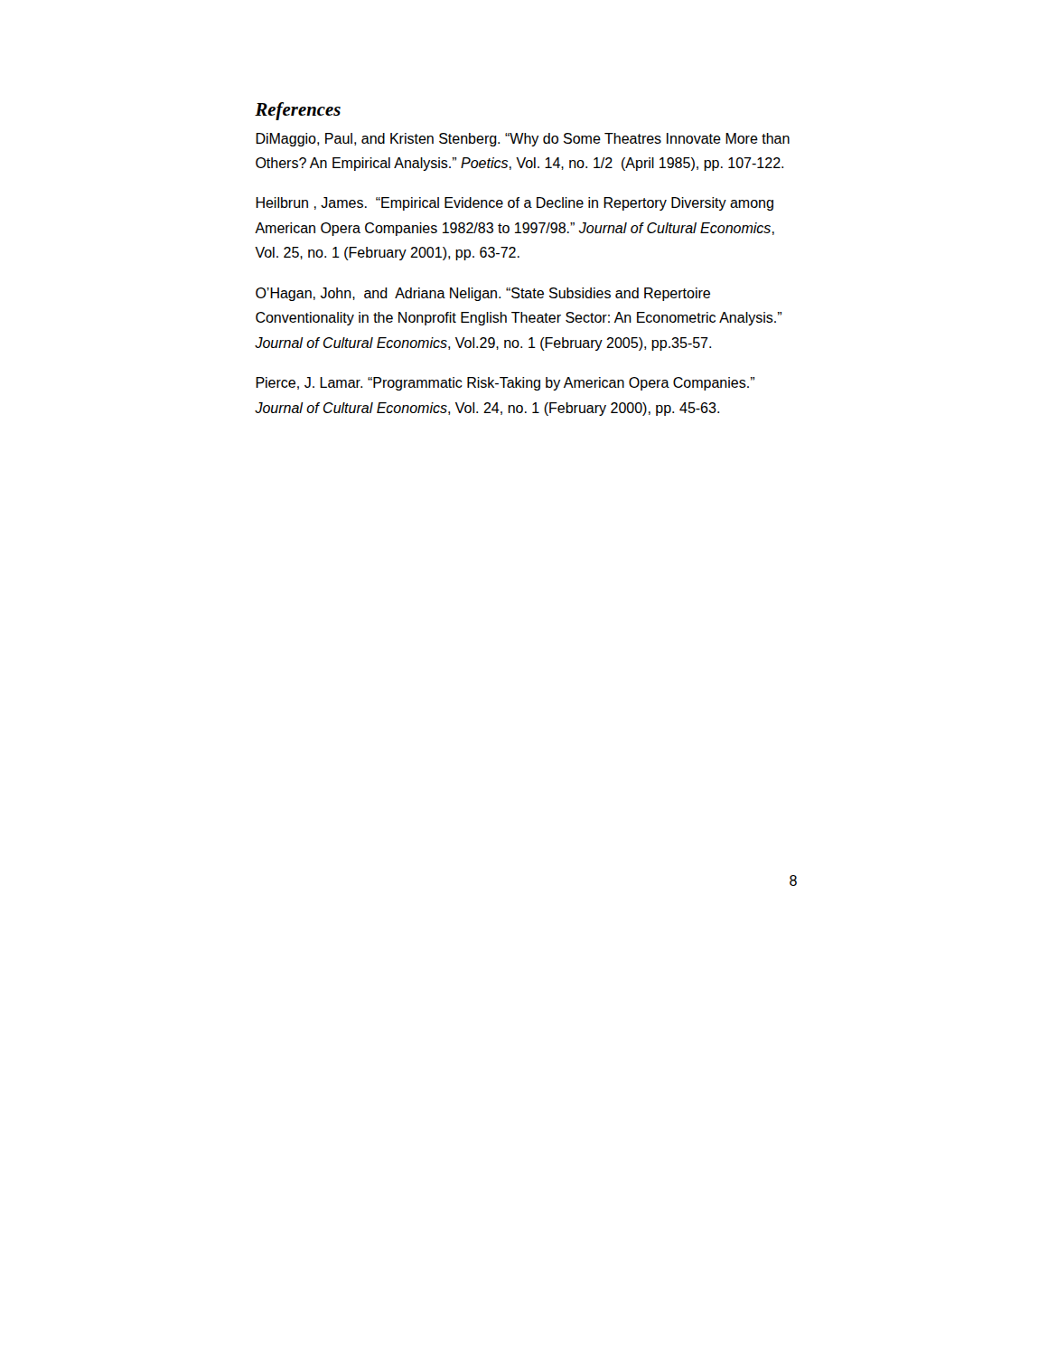References
DiMaggio, Paul, and Kristen Stenberg. “Why do Some Theatres Innovate More than Others? An Empirical Analysis.” Poetics, Vol. 14, no. 1/2 (April 1985), pp. 107-122.
Heilbrun , James. “Empirical Evidence of a Decline in Repertory Diversity among American Opera Companies 1982/83 to 1997/98.” Journal of Cultural Economics, Vol. 25, no. 1 (February 2001), pp. 63-72.
O’Hagan, John, and Adriana Neligan. “State Subsidies and Repertoire Conventionality in the Nonprofit English Theater Sector: An Econometric Analysis.” Journal of Cultural Economics, Vol.29, no. 1 (February 2005), pp.35-57.
Pierce, J. Lamar. “Programmatic Risk-Taking by American Opera Companies.” Journal of Cultural Economics, Vol. 24, no. 1 (February 2000), pp. 45-63.
8